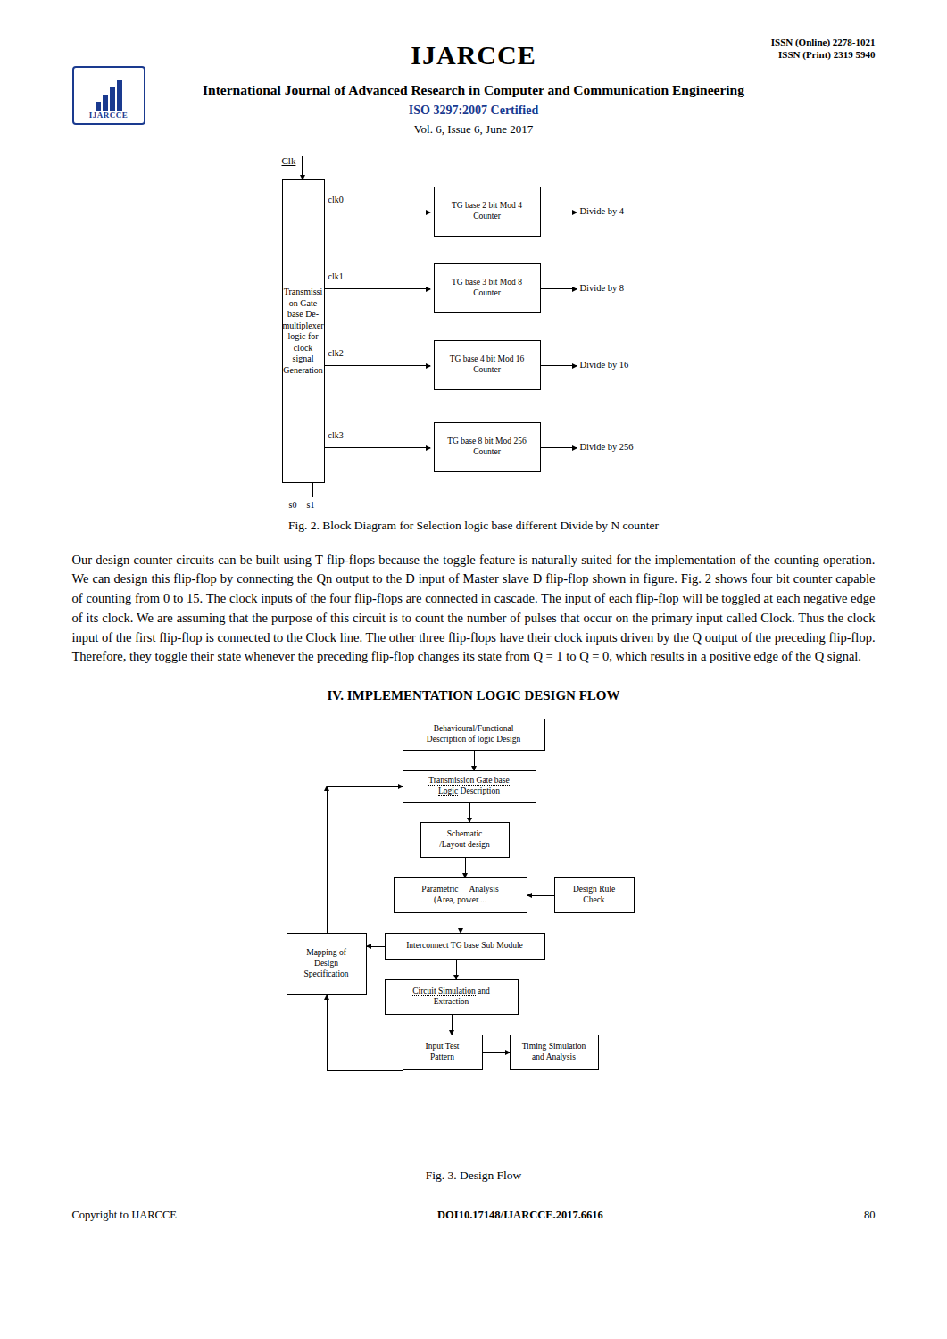ISSN (Online) 2278-1021
ISSN (Print) 2319 5940
IJARCCE
IJARCCE
International Journal of Advanced Research in Computer and Communication Engineering
ISO 3297:2007 Certified
Vol. 6, Issue 6, June 2017
Clk
Transmissi
on Gate
base De-
multiplexer
logic for
clock signal
Generation
clk0
TG base 2 bit Mod 4
Counter
Divide by 4
clk1
TG base 3 bit Mod 8
Counter
Divide by 8
clk2
TG base 4 bit Mod 16
Counter
Divide by 16
clk3
TG base 8 bit Mod 256
Counter
Divide by 256
s0
s1
Fig. 2. Block Diagram for Selection logic base different Divide by N counter
Our design counter circuits can be built using T flip-flops because the toggle feature is naturally suited for the implementation of the counting operation. We can design this flip-flop by connecting the Qn output to the D input of Master slave D flip-flop shown in figure. Fig. 2 shows four bit counter capable of counting from 0 to 15. The clock inputs of the four flip-flops are connected in cascade. The input of each flip-flop will be toggled at each negative edge of its clock. We are assuming that the purpose of this circuit is to count the number of pulses that occur on the primary input called Clock. Thus the clock input of the first flip-flop is connected to the Clock line. The other three flip-flops have their clock inputs driven by the Q output of the preceding flip-flop. Therefore, they toggle their state whenever the preceding flip-flop changes its state from Q = 1 to Q = 0, which results in a positive edge of the Q signal.
IV. IMPLEMENTATION LOGIC DESIGN FLOW
Behavioural/Functional
Description of logic Design
Transmission Gate base
Logic Description
Schematic
/Layout design
Parametric Analysis
(Area, power....
Design Rule
Check
Interconnect TG base Sub Module
Mapping of
Design
Specification
Circuit Simulation and
Extraction
Input Test
Pattern
Timing Simulation
and Analysis
Fig. 3. Design Flow
Copyright to IJARCCE
DOI10.17148/IJARCCE.2017.6616
80